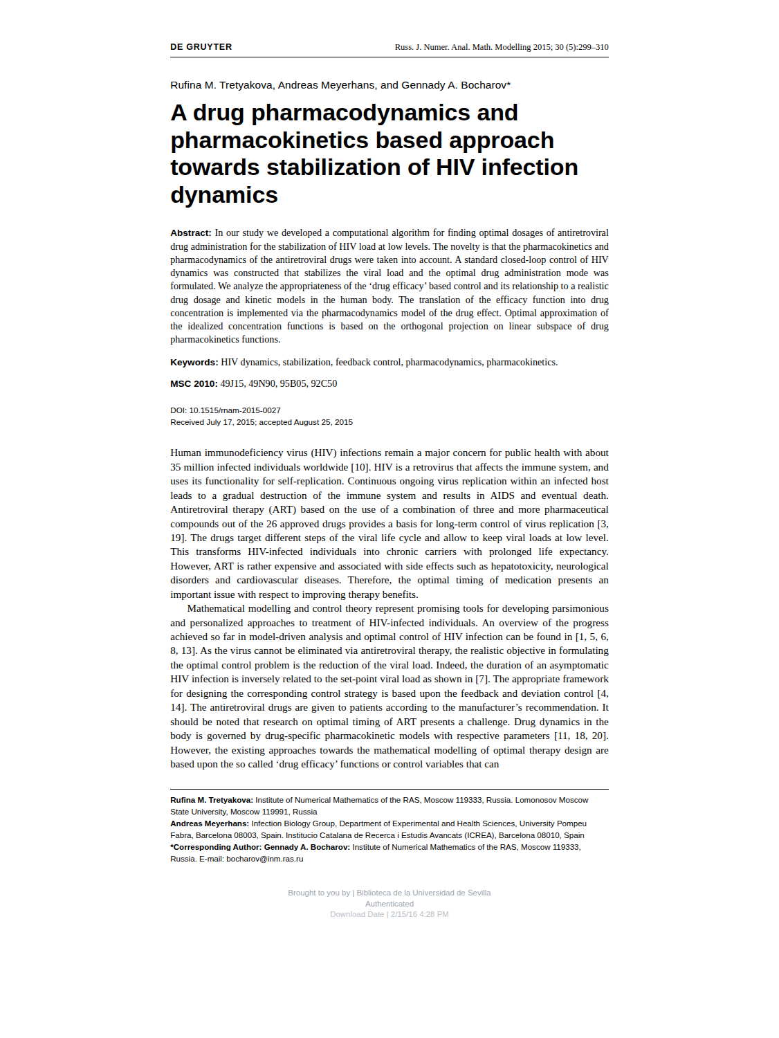DE GRUYTER
Russ. J. Numer. Anal. Math. Modelling 2015; 30 (5):299–310
Rufina M. Tretyakova, Andreas Meyerhans, and Gennady A. Bocharov*
A drug pharmacodynamics and pharmacokinetics based approach towards stabilization of HIV infection dynamics
Abstract: In our study we developed a computational algorithm for finding optimal dosages of antiretroviral drug administration for the stabilization of HIV load at low levels. The novelty is that the pharmacokinetics and pharmacodynamics of the antiretroviral drugs were taken into account. A standard closed-loop control of HIV dynamics was constructed that stabilizes the viral load and the optimal drug administration mode was formulated. We analyze the appropriateness of the ‘drug efficacy’ based control and its relationship to a realistic drug dosage and kinetic models in the human body. The translation of the efficacy function into drug concentration is implemented via the pharmacodynamics model of the drug effect. Optimal approximation of the idealized concentration functions is based on the orthogonal projection on linear subspace of drug pharmacokinetics functions.
Keywords: HIV dynamics, stabilization, feedback control, pharmacodynamics, pharmacokinetics.
MSC 2010: 49J15, 49N90, 95B05, 92C50
DOI: 10.1515/rnam-2015-0027
Received July 17, 2015; accepted August 25, 2015
Human immunodeficiency virus (HIV) infections remain a major concern for public health with about 35 million infected individuals worldwide [10]. HIV is a retrovirus that affects the immune system, and uses its functionality for self-replication. Continuous ongoing virus replication within an infected host leads to a gradual destruction of the immune system and results in AIDS and eventual death. Antiretroviral therapy (ART) based on the use of a combination of three and more pharmaceutical compounds out of the 26 approved drugs provides a basis for long-term control of virus replication [3, 19]. The drugs target different steps of the viral life cycle and allow to keep viral loads at low level. This transforms HIV-infected individuals into chronic carriers with prolonged life expectancy. However, ART is rather expensive and associated with side effects such as hepatotoxicity, neurological disorders and cardiovascular diseases. Therefore, the optimal timing of medication presents an important issue with respect to improving therapy benefits.
Mathematical modelling and control theory represent promising tools for developing parsimonious and personalized approaches to treatment of HIV-infected individuals. An overview of the progress achieved so far in model-driven analysis and optimal control of HIV infection can be found in [1, 5, 6, 8, 13]. As the virus cannot be eliminated via antiretroviral therapy, the realistic objective in formulating the optimal control problem is the reduction of the viral load. Indeed, the duration of an asymptomatic HIV infection is inversely related to the set-point viral load as shown in [7]. The appropriate framework for designing the corresponding control strategy is based upon the feedback and deviation control [4, 14]. The antiretroviral drugs are given to patients according to the manufacturer’s recommendation. It should be noted that research on optimal timing of ART presents a challenge. Drug dynamics in the body is governed by drug-specific pharmacokinetic models with respective parameters [11, 18, 20]. However, the existing approaches towards the mathematical modelling of optimal therapy design are based upon the so called ‘drug efficacy’ functions or control variables that can
Rufina M. Tretyakova: Institute of Numerical Mathematics of the RAS, Moscow 119333, Russia. Lomonosov Moscow State University, Moscow 119991, Russia
Andreas Meyerhans: Infection Biology Group, Department of Experimental and Health Sciences, University Pompeu Fabra, Barcelona 08003, Spain. Institucio Catalana de Recerca i Estudis Avancats (ICREA), Barcelona 08010, Spain
*Corresponding Author: Gennady A. Bocharov: Institute of Numerical Mathematics of the RAS, Moscow 119333, Russia. E-mail: bocharov@inm.ras.ru
Brought to you by | Biblioteca de la Universidad de Sevilla
Authenticated
Download Date | 2/15/16 4:28 PM